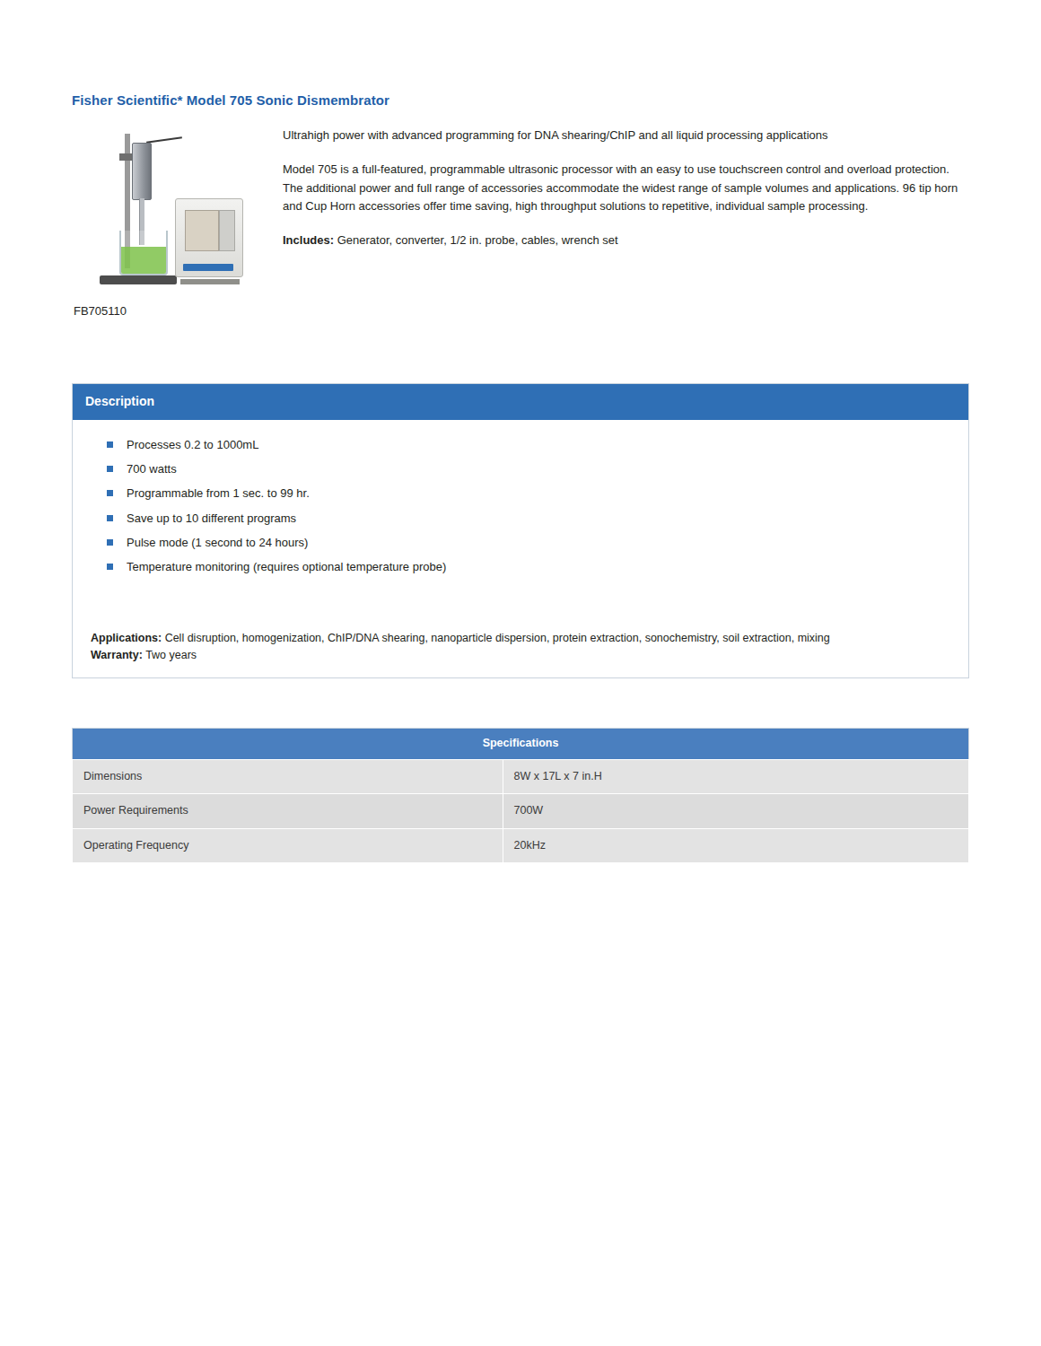Fisher Scientific* Model 705 Sonic Dismembrator
FB705110
Ultrahigh power with advanced programming for DNA shearing/ChIP and all liquid processing applications
Model 705 is a full-featured, programmable ultrasonic processor with an easy to use touchscreen control and overload protection. The additional power and full range of accessories accommodate the widest range of sample volumes and applications. 96 tip horn and Cup Horn accessories offer time saving, high throughput solutions to repetitive, individual sample processing.
Includes: Generator, converter, 1/2 in. probe, cables, wrench set
Description
Processes 0.2 to 1000mL
700 watts
Programmable from 1 sec. to 99 hr.
Save up to 10 different programs
Pulse mode (1 second to 24 hours)
Temperature monitoring (requires optional temperature probe)
Applications: Cell disruption, homogenization, ChIP/DNA shearing, nanoparticle dispersion, protein extraction, sonochemistry, soil extraction, mixing
Warranty: Two years
Specifications
| Dimensions | 8W x 17L x 7 in.H |
| Power Requirements | 700W |
| Operating Frequency | 20kHz |